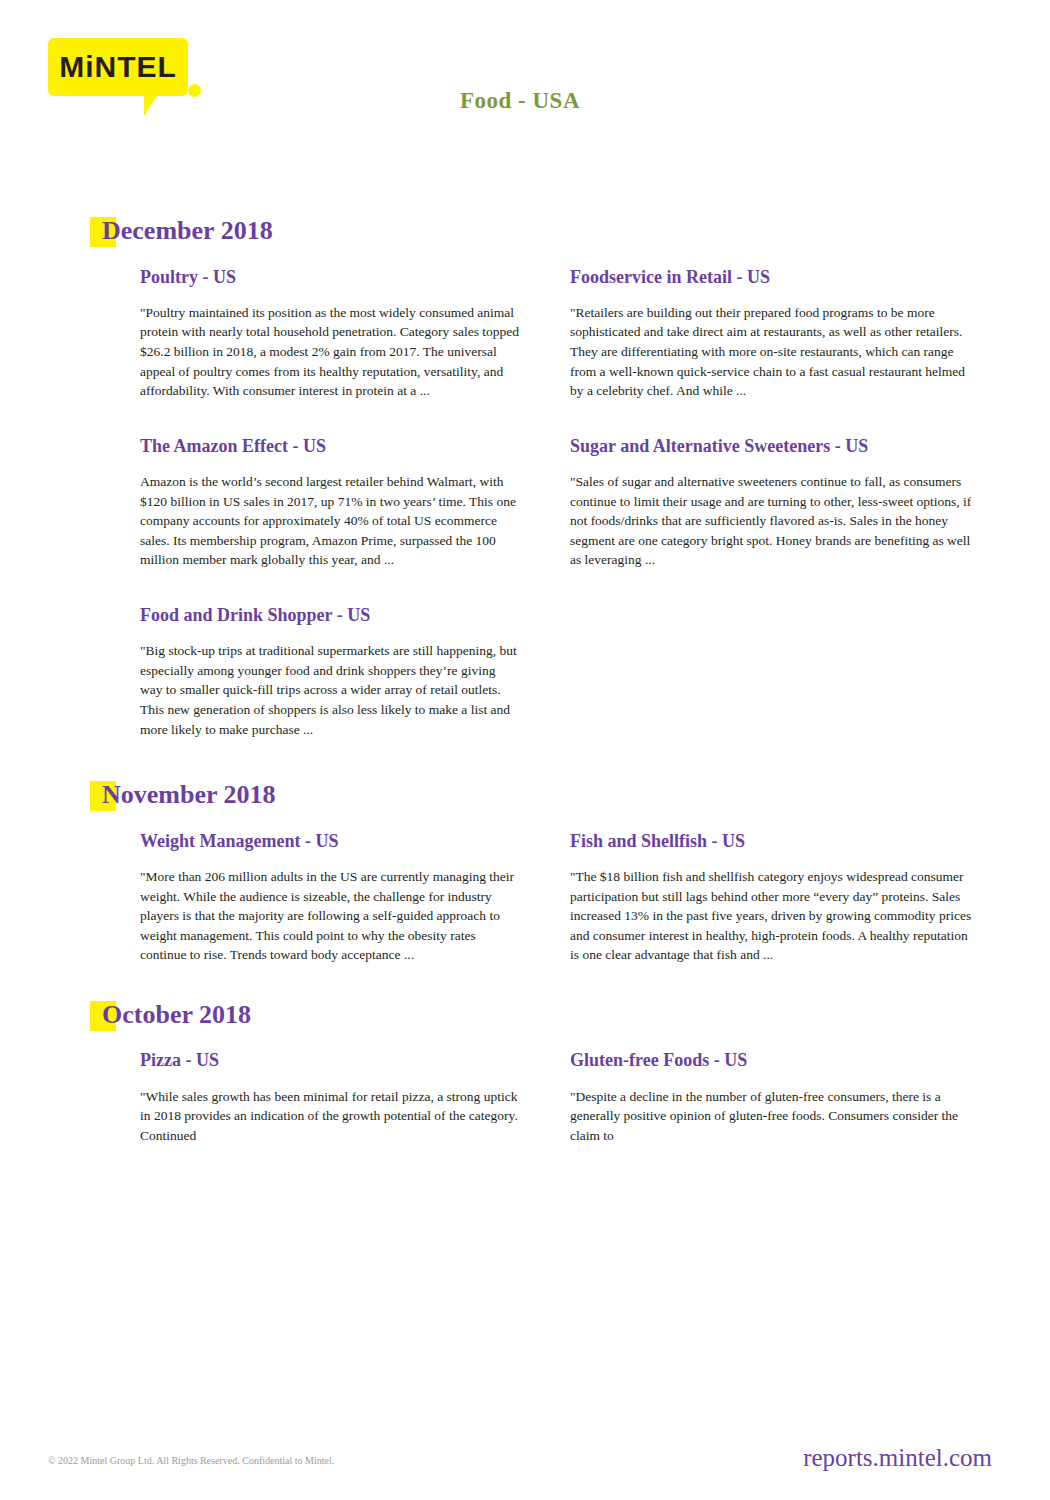MiNTEL
Food - USA
December 2018
Poultry - US
"Poultry maintained its position as the most widely consumed animal protein with nearly total household penetration. Category sales topped $26.2 billion in 2018, a modest 2% gain from 2017. The universal appeal of poultry comes from its healthy reputation, versatility, and affordability. With consumer interest in protein at a ...
The Amazon Effect - US
Amazon is the world’s second largest retailer behind Walmart, with $120 billion in US sales in 2017, up 71% in two years’ time. This one company accounts for approximately 40% of total US ecommerce sales. Its membership program, Amazon Prime, surpassed the 100 million member mark globally this year, and ...
Food and Drink Shopper - US
"Big stock-up trips at traditional supermarkets are still happening, but especially among younger food and drink shoppers they’re giving way to smaller quick-fill trips across a wider array of retail outlets. This new generation of shoppers is also less likely to make a list and more likely to make purchase ...
Foodservice in Retail - US
"Retailers are building out their prepared food programs to be more sophisticated and take direct aim at restaurants, as well as other retailers. They are differentiating with more on-site restaurants, which can range from a well-known quick-service chain to a fast casual restaurant helmed by a celebrity chef. And while ...
Sugar and Alternative Sweeteners - US
"Sales of sugar and alternative sweeteners continue to fall, as consumers continue to limit their usage and are turning to other, less-sweet options, if not foods/drinks that are sufficiently flavored as-is. Sales in the honey segment are one category bright spot. Honey brands are benefiting as well as leveraging ...
November 2018
Weight Management - US
"More than 206 million adults in the US are currently managing their weight. While the audience is sizeable, the challenge for industry players is that the majority are following a self-guided approach to weight management. This could point to why the obesity rates continue to rise. Trends toward body acceptance ...
Fish and Shellfish - US
"The $18 billion fish and shellfish category enjoys widespread consumer participation but still lags behind other more “every day” proteins. Sales increased 13% in the past five years, driven by growing commodity prices and consumer interest in healthy, high-protein foods. A healthy reputation is one clear advantage that fish and ...
October 2018
Pizza - US
"While sales growth has been minimal for retail pizza, a strong uptick in 2018 provides an indication of the growth potential of the category. Continued
Gluten-free Foods - US
"Despite a decline in the number of gluten-free consumers, there is a generally positive opinion of gluten-free foods. Consumers consider the claim to
© 2022 Mintel Group Ltd. All Rights Reserved. Confidential to Mintel.
reports.mintel.com